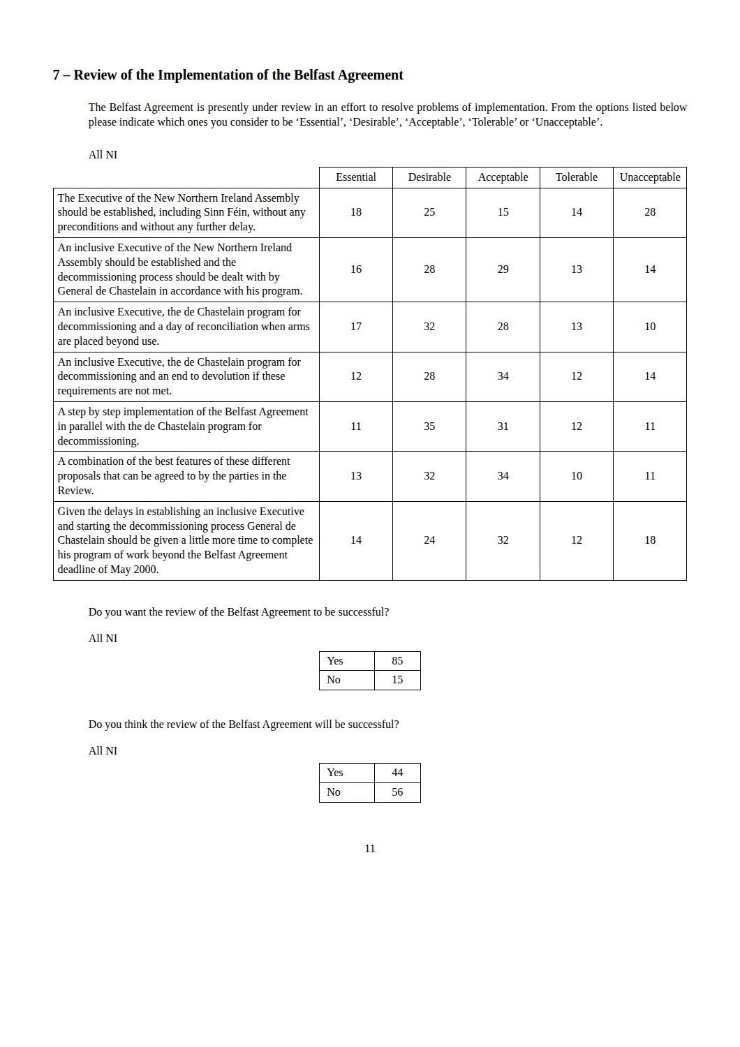7 – Review of the Implementation of the Belfast Agreement
The Belfast Agreement is presently under review in an effort to resolve problems of implementation. From the options listed below please indicate which ones you consider to be ‘Essential’, ‘Desirable’, ‘Acceptable’, ‘Tolerable’ or ‘Unacceptable’.
All NI
| | Essential | Desirable | Acceptable | Tolerable | Unacceptable |
| --- | --- | --- | --- | --- | --- |
| The Executive of the New Northern Ireland Assembly should be established, including Sinn Féin, without any preconditions and without any further delay. | 18 | 25 | 15 | 14 | 28 |
| An inclusive Executive of the New Northern Ireland Assembly should be established and the decommissioning process should be dealt with by General de Chastelain in accordance with his program. | 16 | 28 | 29 | 13 | 14 |
| An inclusive Executive, the de Chastelain program for decommissioning and a day of reconciliation when arms are placed beyond use. | 17 | 32 | 28 | 13 | 10 |
| An inclusive Executive, the de Chastelain program for decommissioning and an end to devolution if these requirements are not met. | 12 | 28 | 34 | 12 | 14 |
| A step by step implementation of the Belfast Agreement in parallel with the de Chastelain program for decommissioning. | 11 | 35 | 31 | 12 | 11 |
| A combination of the best features of these different proposals that can be agreed to by the parties in the Review. | 13 | 32 | 34 | 10 | 11 |
| Given the delays in establishing an inclusive Executive and starting the decommissioning process General de Chastelain should be given a little more time to complete his program of work beyond the Belfast Agreement deadline of May 2000. | 14 | 24 | 32 | 12 | 18 |
Do you want the review of the Belfast Agreement to be successful?
All NI
| Yes | 85 |
| No | 15 |
Do you think the review of the Belfast Agreement will be successful?
All NI
| Yes | 44 |
| No | 56 |
11